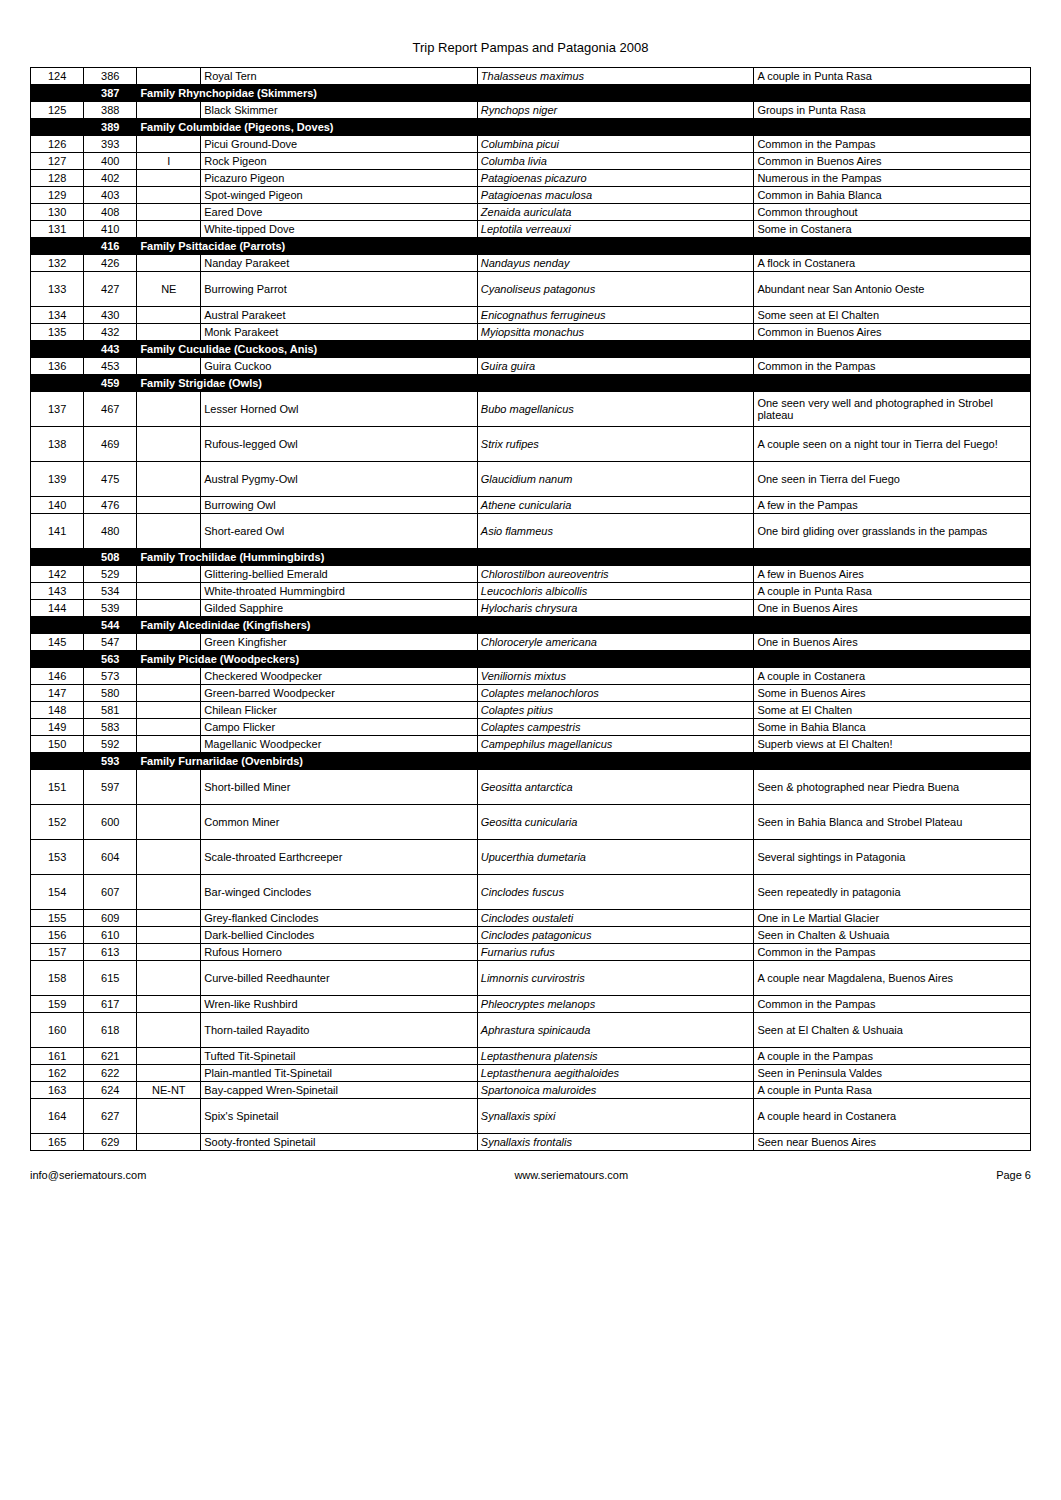Trip Report Pampas and Patagonia 2008
| 124 | 386 | | Royal Tern | Thalasseus maximus | A couple in Punta Rasa |
| | 387 | Family Rhynchopidae (Skimmers) |
| 125 | 388 | | Black Skimmer | Rynchops niger | Groups in Punta Rasa |
| | 389 | Family Columbidae (Pigeons, Doves) |
| 126 | 393 | | Picui Ground-Dove | Columbina picui | Common in the Pampas |
| 127 | 400 | I | Rock Pigeon | Columba livia | Common in Buenos Aires |
| 128 | 402 | | Picazuro Pigeon | Patagioenas picazuro | Numerous in the Pampas |
| 129 | 403 | | Spot-winged Pigeon | Patagioenas maculosa | Common in Bahia Blanca |
| 130 | 408 | | Eared Dove | Zenaida auriculata | Common throughout |
| 131 | 410 | | White-tipped Dove | Leptotila verreauxi | Some in Costanera |
| | 416 | Family Psittacidae (Parrots) |
| 132 | 426 | | Nanday Parakeet | Nandayus nenday | A flock in Costanera |
| 133 | 427 | NE | Burrowing Parrot | Cyanoliseus patagonus | Abundant near San Antonio Oeste |
| 134 | 430 | | Austral Parakeet | Enicognathus ferrugineus | Some seen at El Chalten |
| 135 | 432 | | Monk Parakeet | Myiopsitta monachus | Common in Buenos Aires |
| | 443 | Family Cuculidae (Cuckoos, Anis) |
| 136 | 453 | | Guira Cuckoo | Guira guira | Common in the Pampas |
| | 459 | Family Strigidae (Owls) |
| 137 | 467 | | Lesser Horned Owl | Bubo magellanicus | One seen very well and photographed in Strobel plateau |
| 138 | 469 | | Rufous-legged Owl | Strix rufipes | A couple seen on a night tour in Tierra del Fuego! |
| 139 | 475 | | Austral Pygmy-Owl | Glaucidium nanum | One seen in Tierra del Fuego |
| 140 | 476 | | Burrowing Owl | Athene cunicularia | A few in the Pampas |
| 141 | 480 | | Short-eared Owl | Asio flammeus | One bird gliding over grasslands in the pampas |
| | 508 | Family Trochilidae (Hummingbirds) |
| 142 | 529 | | Glittering-bellied Emerald | Chlorostilbon aureoventris | A few in Buenos Aires |
| 143 | 534 | | White-throated Hummingbird | Leucochloris albicollis | A couple in Punta Rasa |
| 144 | 539 | | Gilded Sapphire | Hylocharis chrysura | One in Buenos Aires |
| | 544 | Family Alcedinidae (Kingfishers) |
| 145 | 547 | | Green Kingfisher | Chloroceryle americana | One in Buenos Aires |
| | 563 | Family Picidae (Woodpeckers) |
| 146 | 573 | | Checkered Woodpecker | Veniliornis mixtus | A couple in Costanera |
| 147 | 580 | | Green-barred Woodpecker | Colaptes melanochloros | Some in Buenos Aires |
| 148 | 581 | | Chilean Flicker | Colaptes pitius | Some at El Chalten |
| 149 | 583 | | Campo Flicker | Colaptes campestris | Some in Bahia Blanca |
| 150 | 592 | | Magellanic Woodpecker | Campephilus magellanicus | Superb views at El Chalten! |
| | 593 | Family Furnariidae (Ovenbirds) |
| 151 | 597 | | Short-billed Miner | Geositta antarctica | Seen & photographed near Piedra Buena |
| 152 | 600 | | Common Miner | Geositta cunicularia | Seen in Bahia Blanca and Strobel Plateau |
| 153 | 604 | | Scale-throated Earthcreeper | Upucerthia dumetaria | Several sightings in Patagonia |
| 154 | 607 | | Bar-winged Cinclodes | Cinclodes fuscus | Seen repeatedly in patagonia |
| 155 | 609 | | Grey-flanked Cinclodes | Cinclodes oustaleti | One in Le Martial Glacier |
| 156 | 610 | | Dark-bellied Cinclodes | Cinclodes patagonicus | Seen in Chalten & Ushuaia |
| 157 | 613 | | Rufous Hornero | Furnarius rufus | Common in the Pampas |
| 158 | 615 | | Curve-billed Reedhaunter | Limnornis curvirostris | A couple near Magdalena, Buenos Aires |
| 159 | 617 | | Wren-like Rushbird | Phleocryptes melanops | Common in the Pampas |
| 160 | 618 | | Thorn-tailed Rayadito | Aphrastura spinicauda | Seen at El Chalten & Ushuaia |
| 161 | 621 | | Tufted Tit-Spinetail | Leptasthenura platensis | A couple in the Pampas |
| 162 | 622 | | Plain-mantled Tit-Spinetail | Leptasthenura aegithaloides | Seen in Peninsula Valdes |
| 163 | 624 | NE-NT | Bay-capped Wren-Spinetail | Spartonoica maluroides | A couple in Punta Rasa |
| 164 | 627 | | Spix's Spinetail | Synallaxis spixi | A couple heard in Costanera |
| 165 | 629 | | Sooty-fronted Spinetail | Synallaxis frontalis | Seen near Buenos Aires |
info@seriematours.com www.seriematours.com Page 6